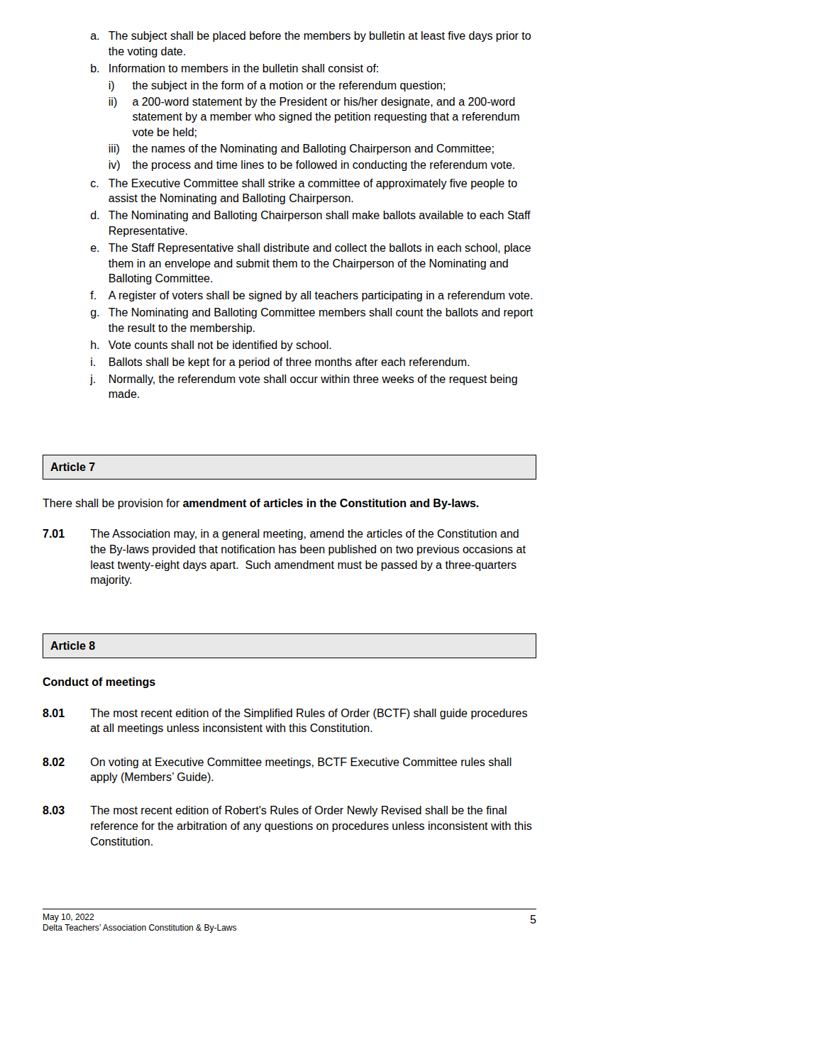a. The subject shall be placed before the members by bulletin at least five days prior to the voting date.
b. Information to members in the bulletin shall consist of:
i) the subject in the form of a motion or the referendum question;
ii) a 200-word statement by the President or his/her designate, and a 200-word statement by a member who signed the petition requesting that a referendum vote be held;
iii) the names of the Nominating and Balloting Chairperson and Committee;
iv) the process and time lines to be followed in conducting the referendum vote.
c. The Executive Committee shall strike a committee of approximately five people to assist the Nominating and Balloting Chairperson.
d. The Nominating and Balloting Chairperson shall make ballots available to each Staff Representative.
e. The Staff Representative shall distribute and collect the ballots in each school, place them in an envelope and submit them to the Chairperson of the Nominating and Balloting Committee.
f. A register of voters shall be signed by all teachers participating in a referendum vote.
g. The Nominating and Balloting Committee members shall count the ballots and report the result to the membership.
h. Vote counts shall not be identified by school.
i. Ballots shall be kept for a period of three months after each referendum.
j. Normally, the referendum vote shall occur within three weeks of the request being made.
Article 7
There shall be provision for amendment of articles in the Constitution and By-laws.
7.01
The Association may, in a general meeting, amend the articles of the Constitution and the By-laws provided that notification has been published on two previous occasions at least twenty- eight days apart. Such amendment must be passed by a three-quarters majority.
Article 8
Conduct of meetings
8.01
The most recent edition of the Simplified Rules of Order (BCTF) shall guide procedures at all meetings unless inconsistent with this Constitution.
8.02
On voting at Executive Committee meetings, BCTF Executive Committee rules shall apply (Members’ Guide).
8.03
The most recent edition of Robert's Rules of Order Newly Revised shall be the final reference for the arbitration of any questions on procedures unless inconsistent with this Constitution.
May 10, 2022
Delta Teachers’ Association Constitution & By-Laws
5